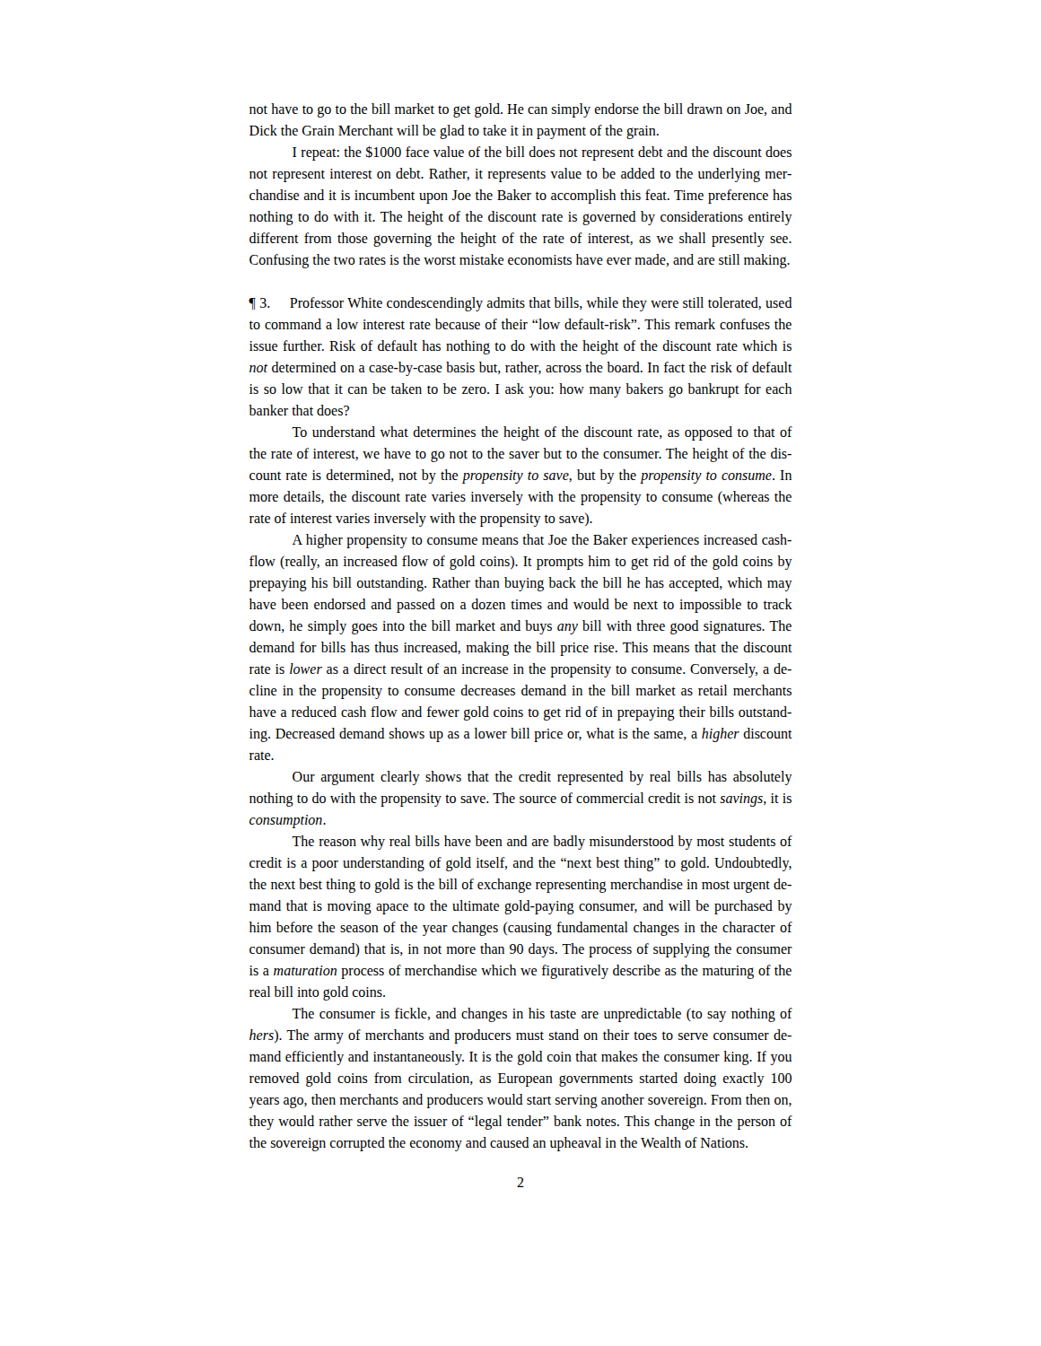not have to go to the bill market to get gold. He can simply endorse the bill drawn on Joe, and Dick the Grain Merchant will be glad to take it in payment of the grain.
I repeat: the $1000 face value of the bill does not represent debt and the discount does not represent interest on debt. Rather, it represents value to be added to the underlying merchandise and it is incumbent upon Joe the Baker to accomplish this feat. Time preference has nothing to do with it. The height of the discount rate is governed by considerations entirely different from those governing the height of the rate of interest, as we shall presently see. Confusing the two rates is the worst mistake economists have ever made, and are still making.
¶ 3. Professor White condescendingly admits that bills, while they were still tolerated, used to command a low interest rate because of their “low default-risk”. This remark confuses the issue further. Risk of default has nothing to do with the height of the discount rate which is not determined on a case-by-case basis but, rather, across the board. In fact the risk of default is so low that it can be taken to be zero. I ask you: how many bakers go bankrupt for each banker that does?
To understand what determines the height of the discount rate, as opposed to that of the rate of interest, we have to go not to the saver but to the consumer. The height of the discount rate is determined, not by the propensity to save, but by the propensity to consume. In more details, the discount rate varies inversely with the propensity to consume (whereas the rate of interest varies inversely with the propensity to save).
A higher propensity to consume means that Joe the Baker experiences increased cash-flow (really, an increased flow of gold coins). It prompts him to get rid of the gold coins by prepaying his bill outstanding. Rather than buying back the bill he has accepted, which may have been endorsed and passed on a dozen times and would be next to impossible to track down, he simply goes into the bill market and buys any bill with three good signatures. The demand for bills has thus increased, making the bill price rise. This means that the discount rate is lower as a direct result of an increase in the propensity to consume. Conversely, a decline in the propensity to consume decreases demand in the bill market as retail merchants have a reduced cash flow and fewer gold coins to get rid of in prepaying their bills outstanding. Decreased demand shows up as a lower bill price or, what is the same, a higher discount rate.
Our argument clearly shows that the credit represented by real bills has absolutely nothing to do with the propensity to save. The source of commercial credit is not savings, it is consumption.
The reason why real bills have been and are badly misunderstood by most students of credit is a poor understanding of gold itself, and the “next best thing” to gold. Undoubtedly, the next best thing to gold is the bill of exchange representing merchandise in most urgent demand that is moving apace to the ultimate gold-paying consumer, and will be purchased by him before the season of the year changes (causing fundamental changes in the character of consumer demand) that is, in not more than 90 days. The process of supplying the consumer is a maturation process of merchandise which we figuratively describe as the maturing of the real bill into gold coins.
The consumer is fickle, and changes in his taste are unpredictable (to say nothing of hers). The army of merchants and producers must stand on their toes to serve consumer demand efficiently and instantaneously. It is the gold coin that makes the consumer king. If you removed gold coins from circulation, as European governments started doing exactly 100 years ago, then merchants and producers would start serving another sovereign. From then on, they would rather serve the issuer of “legal tender” bank notes. This change in the person of the sovereign corrupted the economy and caused an upheaval in the Wealth of Nations.
2